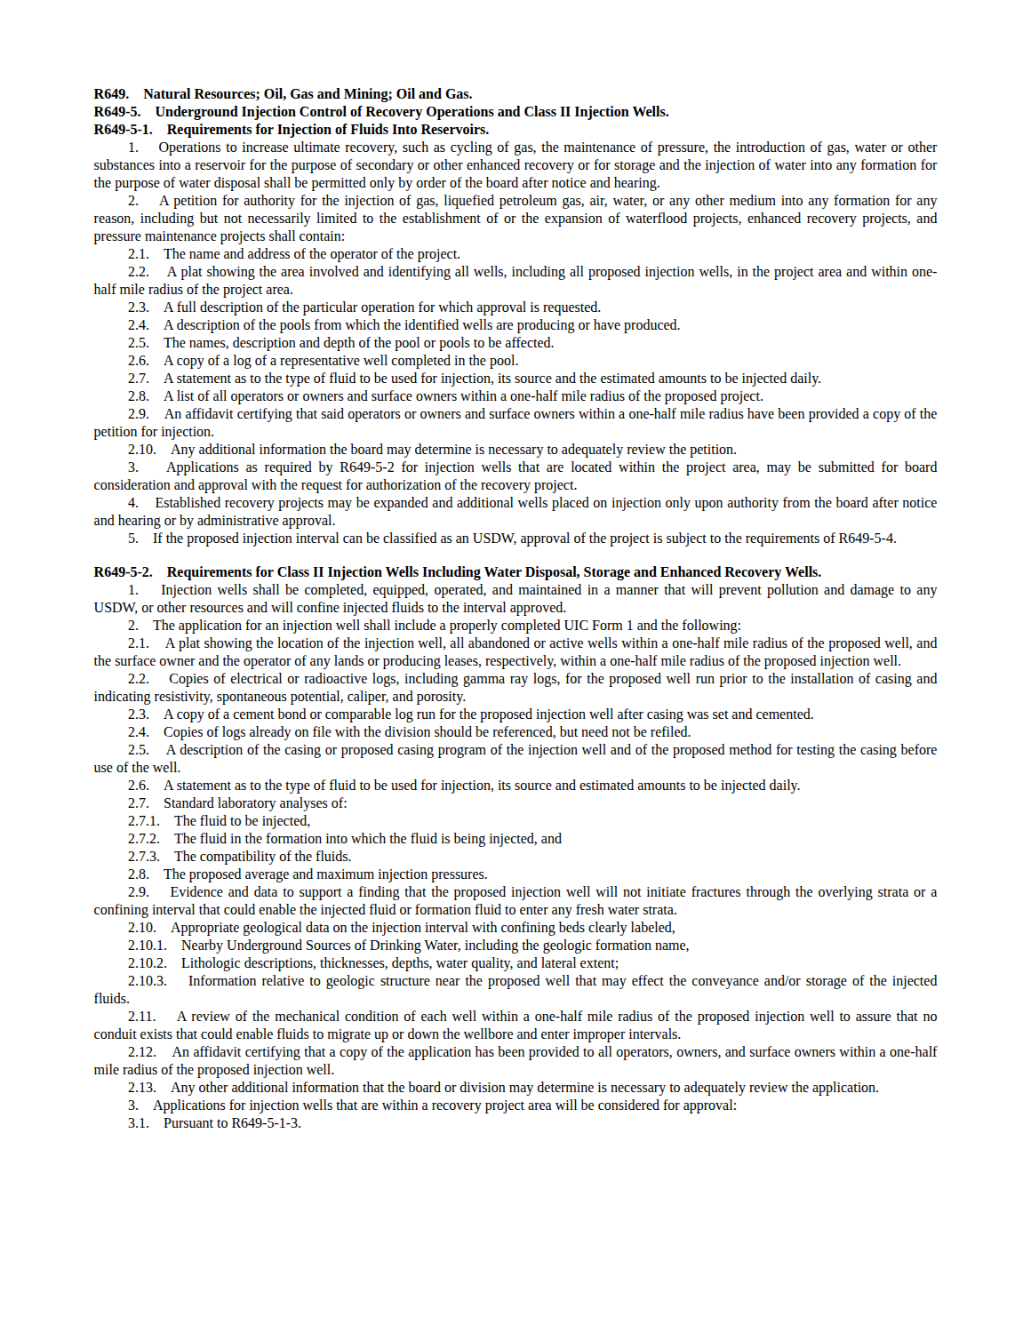R649. Natural Resources; Oil, Gas and Mining; Oil and Gas.
R649-5. Underground Injection Control of Recovery Operations and Class II Injection Wells.
R649-5-1. Requirements for Injection of Fluids Into Reservoirs.
1. Operations to increase ultimate recovery, such as cycling of gas, the maintenance of pressure, the introduction of gas, water or other substances into a reservoir for the purpose of secondary or other enhanced recovery or for storage and the injection of water into any formation for the purpose of water disposal shall be permitted only by order of the board after notice and hearing.
2. A petition for authority for the injection of gas, liquefied petroleum gas, air, water, or any other medium into any formation for any reason, including but not necessarily limited to the establishment of or the expansion of waterflood projects, enhanced recovery projects, and pressure maintenance projects shall contain:
2.1. The name and address of the operator of the project.
2.2. A plat showing the area involved and identifying all wells, including all proposed injection wells, in the project area and within one-half mile radius of the project area.
2.3. A full description of the particular operation for which approval is requested.
2.4. A description of the pools from which the identified wells are producing or have produced.
2.5. The names, description and depth of the pool or pools to be affected.
2.6. A copy of a log of a representative well completed in the pool.
2.7. A statement as to the type of fluid to be used for injection, its source and the estimated amounts to be injected daily.
2.8. A list of all operators or owners and surface owners within a one-half mile radius of the proposed project.
2.9. An affidavit certifying that said operators or owners and surface owners within a one-half mile radius have been provided a copy of the petition for injection.
2.10. Any additional information the board may determine is necessary to adequately review the petition.
3. Applications as required by R649-5-2 for injection wells that are located within the project area, may be submitted for board consideration and approval with the request for authorization of the recovery project.
4. Established recovery projects may be expanded and additional wells placed on injection only upon authority from the board after notice and hearing or by administrative approval.
5. If the proposed injection interval can be classified as an USDW, approval of the project is subject to the requirements of R649-5-4.
R649-5-2. Requirements for Class II Injection Wells Including Water Disposal, Storage and Enhanced Recovery Wells.
1. Injection wells shall be completed, equipped, operated, and maintained in a manner that will prevent pollution and damage to any USDW, or other resources and will confine injected fluids to the interval approved.
2. The application for an injection well shall include a properly completed UIC Form 1 and the following:
2.1. A plat showing the location of the injection well, all abandoned or active wells within a one-half mile radius of the proposed well, and the surface owner and the operator of any lands or producing leases, respectively, within a one-half mile radius of the proposed injection well.
2.2. Copies of electrical or radioactive logs, including gamma ray logs, for the proposed well run prior to the installation of casing and indicating resistivity, spontaneous potential, caliper, and porosity.
2.3. A copy of a cement bond or comparable log run for the proposed injection well after casing was set and cemented.
2.4. Copies of logs already on file with the division should be referenced, but need not be refiled.
2.5. A description of the casing or proposed casing program of the injection well and of the proposed method for testing the casing before use of the well.
2.6. A statement as to the type of fluid to be used for injection, its source and estimated amounts to be injected daily.
2.7. Standard laboratory analyses of:
2.7.1. The fluid to be injected,
2.7.2. The fluid in the formation into which the fluid is being injected, and
2.7.3. The compatibility of the fluids.
2.8. The proposed average and maximum injection pressures.
2.9. Evidence and data to support a finding that the proposed injection well will not initiate fractures through the overlying strata or a confining interval that could enable the injected fluid or formation fluid to enter any fresh water strata.
2.10. Appropriate geological data on the injection interval with confining beds clearly labeled,
2.10.1. Nearby Underground Sources of Drinking Water, including the geologic formation name,
2.10.2. Lithologic descriptions, thicknesses, depths, water quality, and lateral extent;
2.10.3. Information relative to geologic structure near the proposed well that may effect the conveyance and/or storage of the injected fluids.
2.11. A review of the mechanical condition of each well within a one-half mile radius of the proposed injection well to assure that no conduit exists that could enable fluids to migrate up or down the wellbore and enter improper intervals.
2.12. An affidavit certifying that a copy of the application has been provided to all operators, owners, and surface owners within a one-half mile radius of the proposed injection well.
2.13. Any other additional information that the board or division may determine is necessary to adequately review the application.
3. Applications for injection wells that are within a recovery project area will be considered for approval:
3.1. Pursuant to R649-5-1-3.